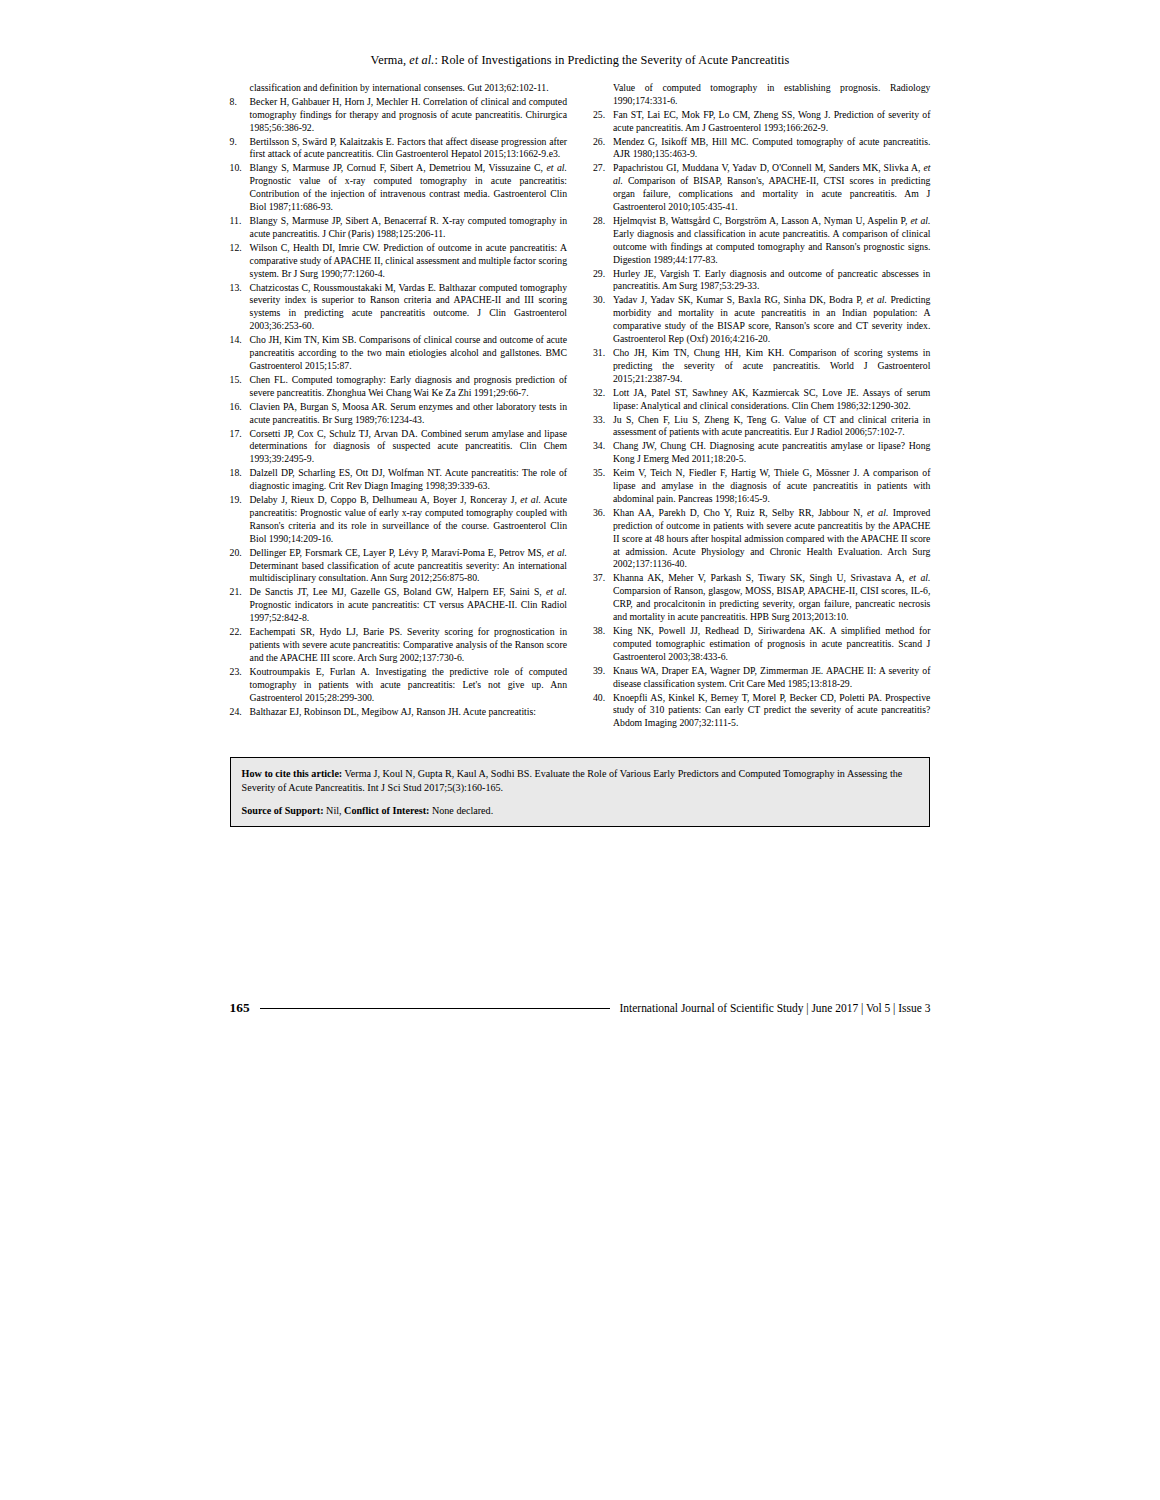Verma, et al.: Role of Investigations in Predicting the Severity of Acute Pancreatitis
classification and definition by international consenses. Gut 2013;62:102-11.
8. Becker H, Gahbauer H, Horn J, Mechler H. Correlation of clinical and computed tomography findings for therapy and prognosis of acute pancreatitis. Chirurgica 1985;56:386-92.
9. Bertilsson S, Swärd P, Kalaitzakis E. Factors that affect disease progression after first attack of acute pancreatitis. Clin Gastroenterol Hepatol 2015;13:1662-9.e3.
10. Blangy S, Marmuse JP, Cornud F, Sibert A, Demetriou M, Vissuzaine C, et al. Prognostic value of x-ray computed tomography in acute pancreatitis: Contribution of the injection of intravenous contrast media. Gastroenterol Clin Biol 1987;11:686-93.
11. Blangy S, Marmuse JP, Sibert A, Benacerraf R. X-ray computed tomography in acute pancreatitis. J Chir (Paris) 1988;125:206-11.
12. Wilson C, Health DI, Imrie CW. Prediction of outcome in acute pancreatitis: A comparative study of APACHE II, clinical assessment and multiple factor scoring system. Br J Surg 1990;77:1260-4.
13. Chatzicostas C, Roussmoustakaki M, Vardas E. Balthazar computed tomography severity index is superior to Ranson criteria and APACHE-II and III scoring systems in predicting acute pancreatitis outcome. J Clin Gastroenterol 2003;36:253-60.
14. Cho JH, Kim TN, Kim SB. Comparisons of clinical course and outcome of acute pancreatitis according to the two main etiologies alcohol and gallstones. BMC Gastroenterol 2015;15:87.
15. Chen FL. Computed tomography: Early diagnosis and prognosis prediction of severe pancreatitis. Zhonghua Wei Chang Wai Ke Za Zhi 1991;29:66-7.
16. Clavien PA, Burgan S, Moosa AR. Serum enzymes and other laboratory tests in acute pancreatitis. Br Surg 1989;76:1234-43.
17. Corsetti JP, Cox C, Schulz TJ, Arvan DA. Combined serum amylase and lipase determinations for diagnosis of suspected acute pancreatitis. Clin Chem 1993;39:2495-9.
18. Dalzell DP, Scharling ES, Ott DJ, Wolfman NT. Acute pancreatitis: The role of diagnostic imaging. Crit Rev Diagn Imaging 1998;39:339-63.
19. Delaby J, Rieux D, Coppo B, Delhumeau A, Boyer J, Ronceray J, et al. Acute pancreatitis: Prognostic value of early x-ray computed tomography coupled with Ranson's criteria and its role in surveillance of the course. Gastroenterol Clin Biol 1990;14:209-16.
20. Dellinger EP, Forsmark CE, Layer P, Lévy P, Maraví-Poma E, Petrov MS, et al. Determinant based classification of acute pancreatitis severity: An international multidisciplinary consultation. Ann Surg 2012;256:875-80.
21. De Sanctis JT, Lee MJ, Gazelle GS, Boland GW, Halpern EF, Saini S, et al. Prognostic indicators in acute pancreatitis: CT versus APACHE-II. Clin Radiol 1997;52:842-8.
22. Eachempati SR, Hydo LJ, Barie PS. Severity scoring for prognostication in patients with severe acute pancreatitis: Comparative analysis of the Ranson score and the APACHE III score. Arch Surg 2002;137:730-6.
23. Koutroumpakis E, Furlan A. Investigating the predictive role of computed tomography in patients with acute pancreatitis: Let's not give up. Ann Gastroenterol 2015;28:299-300.
24. Balthazar EJ, Robinson DL, Megibow AJ, Ranson JH. Acute pancreatitis:
Value of computed tomography in establishing prognosis. Radiology 1990;174:331-6.
25. Fan ST, Lai EC, Mok FP, Lo CM, Zheng SS, Wong J. Prediction of severity of acute pancreatitis. Am J Gastroenterol 1993;166:262-9.
26. Mendez G, Isikoff MB, Hill MC. Computed tomography of acute pancreatitis. AJR 1980;135:463-9.
27. Papachristou GI, Muddana V, Yadav D, O'Connell M, Sanders MK, Slivka A, et al. Comparison of BISAP, Ranson's, APACHE-II, CTSI scores in predicting organ failure, complications and mortality in acute pancreatitis. Am J Gastroenterol 2010;105:435-41.
28. Hjelmqvist B, Wattsgård C, Borgström A, Lasson A, Nyman U, Aspelin P, et al. Early diagnosis and classification in acute pancreatitis. A comparison of clinical outcome with findings at computed tomography and Ranson's prognostic signs. Digestion 1989;44:177-83.
29. Hurley JE, Vargish T. Early diagnosis and outcome of pancreatic abscesses in pancreatitis. Am Surg 1987;53:29-33.
30. Yadav J, Yadav SK, Kumar S, Baxla RG, Sinha DK, Bodra P, et al. Predicting morbidity and mortality in acute pancreatitis in an Indian population: A comparative study of the BISAP score, Ranson's score and CT severity index. Gastroenterol Rep (Oxf) 2016;4:216-20.
31. Cho JH, Kim TN, Chung HH, Kim KH. Comparison of scoring systems in predicting the severity of acute pancreatitis. World J Gastroenterol 2015;21:2387-94.
32. Lott JA, Patel ST, Sawhney AK, Kazmiercak SC, Love JE. Assays of serum lipase: Analytical and clinical considerations. Clin Chem 1986;32:1290-302.
33. Ju S, Chen F, Liu S, Zheng K, Teng G. Value of CT and clinical criteria in assessment of patients with acute pancreatitis. Eur J Radiol 2006;57:102-7.
34. Chang JW, Chung CH. Diagnosing acute pancreatitis amylase or lipase? Hong Kong J Emerg Med 2011;18:20-5.
35. Keim V, Teich N, Fiedler F, Hartig W, Thiele G, Mössner J. A comparison of lipase and amylase in the diagnosis of acute pancreatitis in patients with abdominal pain. Pancreas 1998;16:45-9.
36. Khan AA, Parekh D, Cho Y, Ruiz R, Selby RR, Jabbour N, et al. Improved prediction of outcome in patients with severe acute pancreatitis by the APACHE II score at 48 hours after hospital admission compared with the APACHE II score at admission. Acute Physiology and Chronic Health Evaluation. Arch Surg 2002;137:1136-40.
37. Khanna AK, Meher V, Parkash S, Tiwary SK, Singh U, Srivastava A, et al. Comparsion of Ranson, glasgow, MOSS, BISAP, APACHE-II, CISI scores, IL-6, CRP, and procalcitonin in predicting severity, organ failure, pancreatic necrosis and mortality in acute pancreatitis. HPB Surg 2013;2013:10.
38. King NK, Powell JJ, Redhead D, Siriwardena AK. A simplified method for computed tomographic estimation of prognosis in acute pancreatitis. Scand J Gastroenterol 2003;38:433-6.
39. Knaus WA, Draper EA, Wagner DP, Zimmerman JE. APACHE II: A severity of disease classification system. Crit Care Med 1985;13:818-29.
40. Knoepfli AS, Kinkel K, Berney T, Morel P, Becker CD, Poletti PA. Prospective study of 310 patients: Can early CT predict the severity of acute pancreatitis? Abdom Imaging 2007;32:111-5.
How to cite this article: Verma J, Koul N, Gupta R, Kaul A, Sodhi BS. Evaluate the Role of Various Early Predictors and Computed Tomography in Assessing the Severity of Acute Pancreatitis. Int J Sci Stud 2017;5(3):160-165.
Source of Support: Nil, Conflict of Interest: None declared.
165 International Journal of Scientific Study | June 2017 | Vol 5 | Issue 3